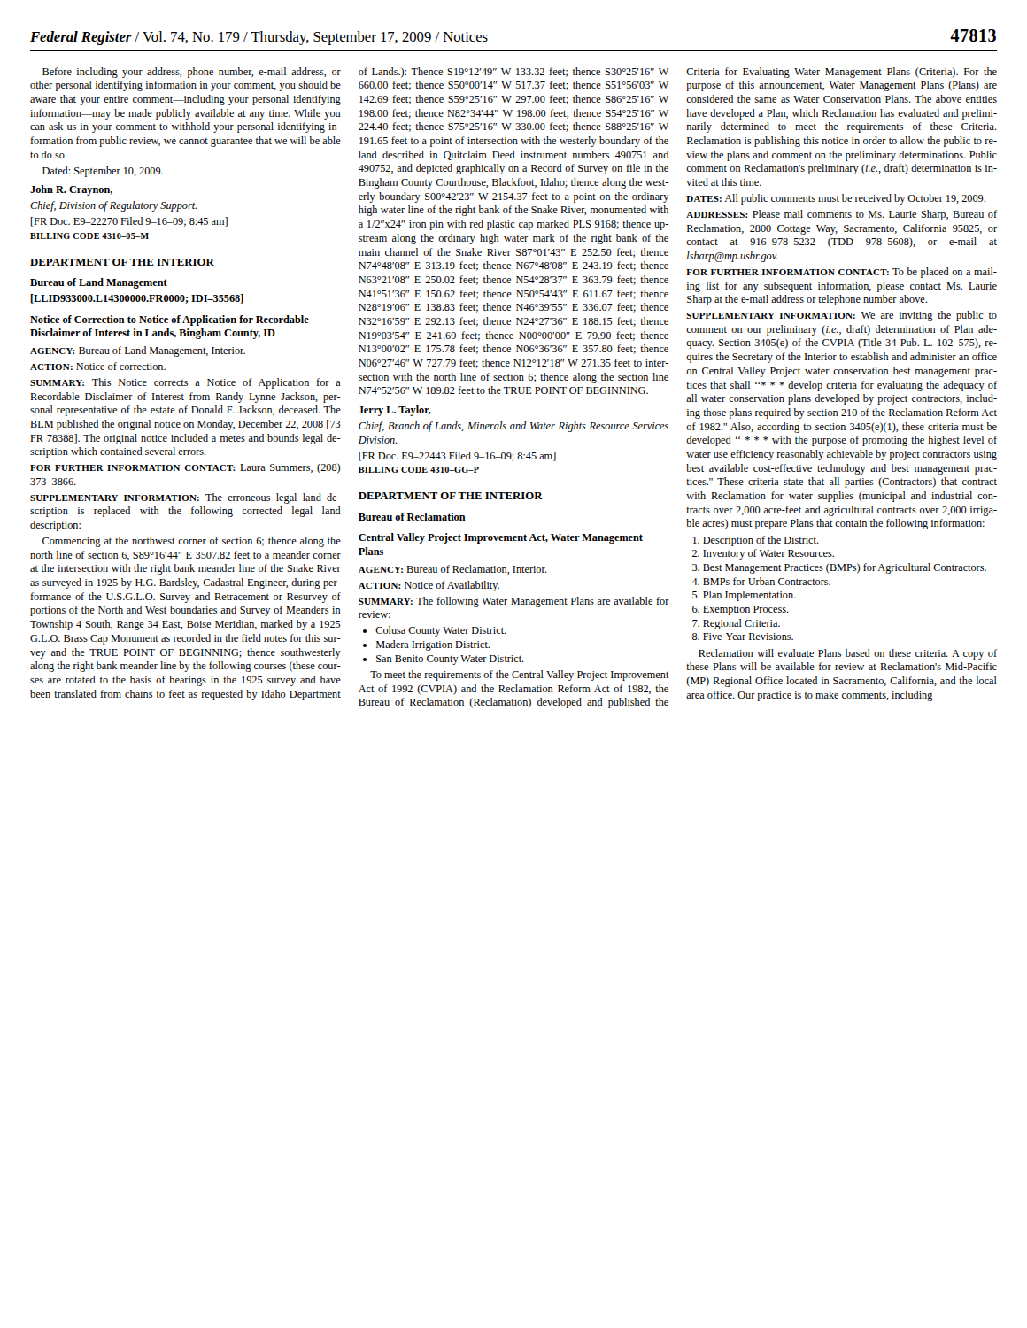Federal Register / Vol. 74, No. 179 / Thursday, September 17, 2009 / Notices
47813
Before including your address, phone number, e-mail address, or other personal identifying information in your comment, you should be aware that your entire comment—including your personal identifying information—may be made publicly available at any time. While you can ask us in your comment to withhold your personal identifying information from public review, we cannot guarantee that we will be able to do so.
Dated: September 10, 2009.
John R. Craynon,
Chief, Division of Regulatory Support.
[FR Doc. E9–22270 Filed 9–16–09; 8:45 am]
BILLING CODE 4310–05–M
DEPARTMENT OF THE INTERIOR
Bureau of Land Management
[LLID933000.L14300000.FR0000; IDI–35568]
Notice of Correction to Notice of Application for Recordable Disclaimer of Interest in Lands, Bingham County, ID
AGENCY: Bureau of Land Management, Interior.
ACTION: Notice of correction.
SUMMARY: This Notice corrects a Notice of Application for a Recordable Disclaimer of Interest from Randy Lynne Jackson, personal representative of the estate of Donald F. Jackson, deceased. The BLM published the original notice on Monday, December 22, 2008 [73 FR 78388]. The original notice included a metes and bounds legal description which contained several errors.
FOR FURTHER INFORMATION CONTACT: Laura Summers, (208) 373–3866.
SUPPLEMENTARY INFORMATION: The erroneous legal land description is replaced with the following corrected legal land description:
Commencing at the northwest corner of section 6; thence along the north line of section 6, S89°16′44″ E 3507.82 feet to a meander corner at the intersection with the right bank meander line of the Snake River as surveyed in 1925 by H.G. Bardsley, Cadastral Engineer, during performance of the U.S.G.L.O. Survey and Retracement or Resurvey of portions of the North and West boundaries and Survey of Meanders in Township 4 South, Range 34 East, Boise Meridian, marked by a 1925 G.L.O. Brass Cap Monument as recorded in the field notes for this survey and the TRUE POINT OF BEGINNING; thence southwesterly along the right bank meander line by the following courses (these courses are rotated to the basis of bearings in the 1925 survey and have been translated from chains to feet as requested by Idaho Department of Lands.): Thence S19°12′49″ W 133.32 feet; thence S30°25′16″ W 660.00 feet; thence S50°00′14″ W 517.37 feet; thence S51°56′03″ W 142.69 feet; thence S59°25′16″ W 297.00 feet; thence S86°25′16″ W 198.00 feet; thence N82°34′44″ W 198.00 feet; thence S54°25′16″ W 224.40 feet; thence S75°25′16″ W 330.00 feet; thence S88°25′16″ W 191.65 feet to a point of intersection with the westerly boundary of the land described in Quitclaim Deed instrument numbers 490751 and 490752, and depicted graphically on a Record of Survey on file in the Bingham County Courthouse, Blackfoot, Idaho; thence along the westerly boundary S00°42′23″ W 2154.37 feet to a point on the ordinary high water line of the right bank of the Snake River, monumented with a 1/2″x24″ iron pin with red plastic cap marked PLS 9168; thence upstream along the ordinary high water mark of the right bank of the main channel of the Snake River S87°01′43″ E 252.50 feet; thence N74°48′08″ E 313.19 feet; thence N67°48′08″ E 243.19 feet; thence N63°21′08″ E 250.02 feet; thence N54°28′37″ E 363.79 feet; thence N41°51′36″ E 150.62 feet; thence N50°54′43″ E 611.67 feet; thence N28°19′06″ E 138.83 feet; thence N46°39′55″ E 336.07 feet; thence N32°16′59″ E 292.13 feet; thence N24°27′36″ E 188.15 feet; thence N19°03′54″ E 241.69 feet; thence N00°00′00″ E 79.90 feet; thence N13°00′02″ E 175.78 feet; thence N06°36′36″ E 357.80 feet; thence N06°27′46″ W 727.79 feet; thence N12°12′18″ W 271.35 feet to intersection with the north line of section 6; thence along the section line N74°52′56″ W 189.82 feet to the TRUE POINT OF BEGINNING.
Jerry L. Taylor,
Chief, Branch of Lands, Minerals and Water Rights Resource Services Division.
[FR Doc. E9–22443 Filed 9–16–09; 8:45 am]
BILLING CODE 4310–GG–P
DEPARTMENT OF THE INTERIOR
Bureau of Reclamation
Central Valley Project Improvement Act, Water Management Plans
AGENCY: Bureau of Reclamation, Interior.
ACTION: Notice of Availability.
SUMMARY: The following Water Management Plans are available for review:
Colusa County Water District.
Madera Irrigation District.
San Benito County Water District.
To meet the requirements of the Central Valley Project Improvement Act of 1992 (CVPIA) and the Reclamation Reform Act of 1982, the Bureau of Reclamation (Reclamation) developed and published the Criteria for Evaluating Water Management Plans (Criteria). For the purpose of this announcement, Water Management Plans (Plans) are considered the same as Water Conservation Plans. The above entities have developed a Plan, which Reclamation has evaluated and preliminarily determined to meet the requirements of these Criteria. Reclamation is publishing this notice in order to allow the public to review the plans and comment on the preliminary determinations. Public comment on Reclamation's preliminary (i.e., draft) determination is invited at this time.
DATES: All public comments must be received by October 19, 2009.
ADDRESSES: Please mail comments to Ms. Laurie Sharp, Bureau of Reclamation, 2800 Cottage Way, Sacramento, California 95825, or contact at 916–978–5232 (TDD 978–5608), or e-mail at lsharp@mp.usbr.gov.
FOR FURTHER INFORMATION CONTACT: To be placed on a mailing list for any subsequent information, please contact Ms. Laurie Sharp at the e-mail address or telephone number above.
SUPPLEMENTARY INFORMATION: We are inviting the public to comment on our preliminary (i.e., draft) determination of Plan adequacy. Section 3405(e) of the CVPIA (Title 34 Pub. L. 102–575), requires the Secretary of the Interior to establish and administer an office on Central Valley Project water conservation best management practices that shall ‘‘* * * develop criteria for evaluating the adequacy of all water conservation plans developed by project contractors, including those plans required by section 210 of the Reclamation Reform Act of 1982.'' Also, according to section 3405(e)(1), these criteria must be developed ‘‘ * * * with the purpose of promoting the highest level of water use efficiency reasonably achievable by project contractors using best available cost-effective technology and best management practices.'' These criteria state that all parties (Contractors) that contract with Reclamation for water supplies (municipal and industrial contracts over 2,000 acre-feet and agricultural contracts over 2,000 irrigable acres) must prepare Plans that contain the following information:
Description of the District.
Inventory of Water Resources.
Best Management Practices (BMPs) for Agricultural Contractors.
BMPs for Urban Contractors.
Plan Implementation.
Exemption Process.
Regional Criteria.
Five-Year Revisions.
Reclamation will evaluate Plans based on these criteria. A copy of these Plans will be available for review at Reclamation's Mid-Pacific (MP) Regional Office located in Sacramento, California, and the local area office. Our practice is to make comments, including